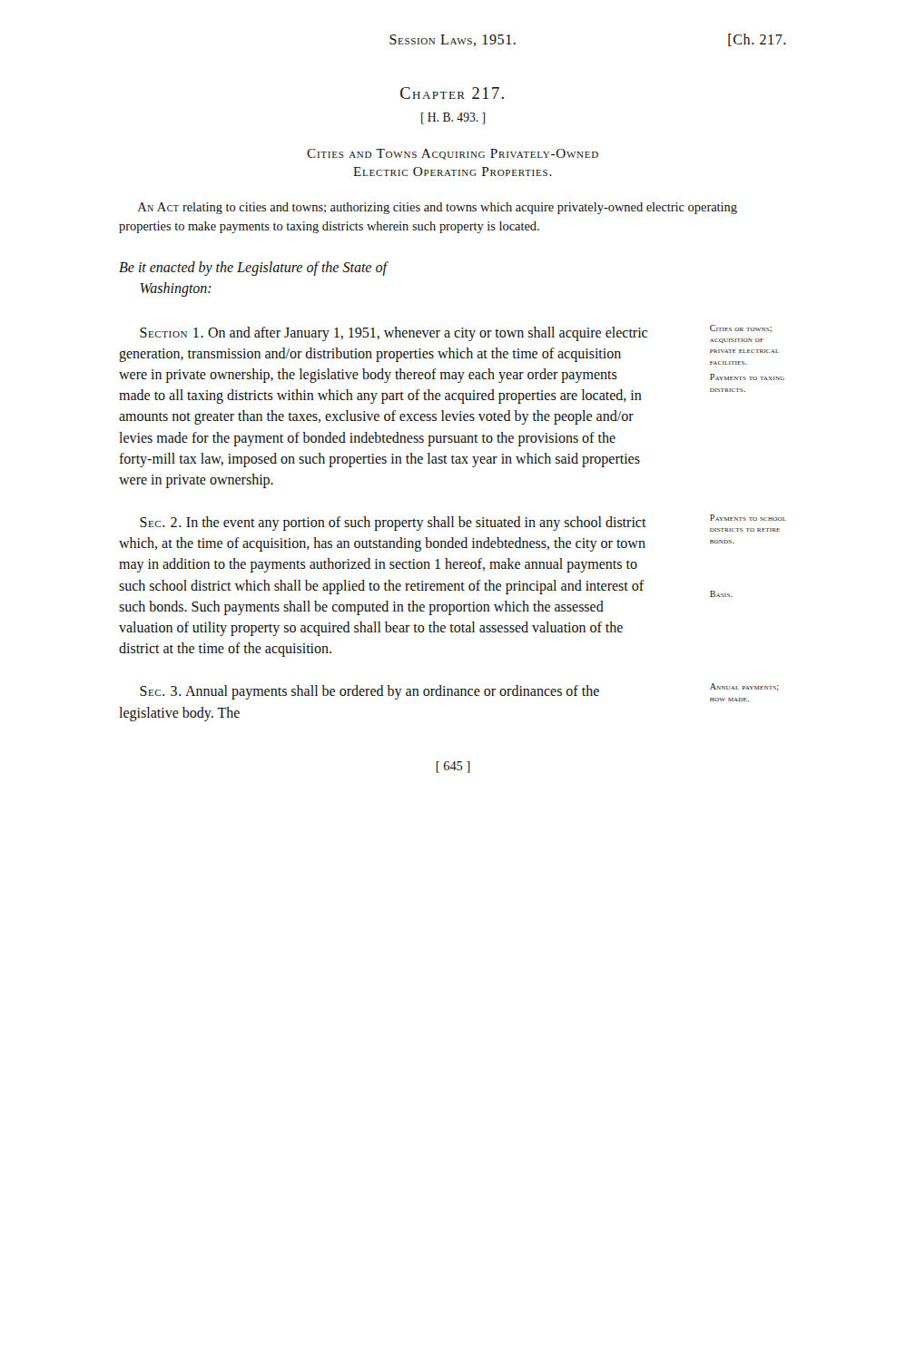Session Laws, 1951. [Ch. 217.
Chapter 217.
[ H. B. 493. ]
Cities and Towns Acquiring Privately-Owned
Electric Operating Properties.
An Act relating to cities and towns; authorizing cities and towns which acquire privately-owned electric operating properties to make payments to taxing districts wherein such property is located.
Be it enacted by the Legislature of the State of Washington:
Cities or towns; acquisition of private electrical facilities. Payments to taxing districts.
Section 1. On and after January 1, 1951, whenever a city or town shall acquire electric generation, transmission and/or distribution properties which at the time of acquisition were in private ownership, the legislative body thereof may each year order payments made to all taxing districts within which any part of the acquired properties are located, in amounts not greater than the taxes, exclusive of excess levies voted by the people and/or levies made for the payment of bonded indebtedness pursuant to the provisions of the forty-mill tax law, imposed on such properties in the last tax year in which said properties were in private ownership.
Payments to school districts to retire bonds. Basis.
Sec. 2. In the event any portion of such property shall be situated in any school district which, at the time of acquisition, has an outstanding bonded indebtedness, the city or town may in addition to the payments authorized in section 1 hereof, make annual payments to such school district which shall be applied to the retirement of the principal and interest of such bonds. Such payments shall be computed in the proportion which the assessed valuation of utility property so acquired shall bear to the total assessed valuation of the district at the time of the acquisition.
Annual payments; how made.
Sec. 3. Annual payments shall be ordered by an ordinance or ordinances of the legislative body. The
[ 645 ]